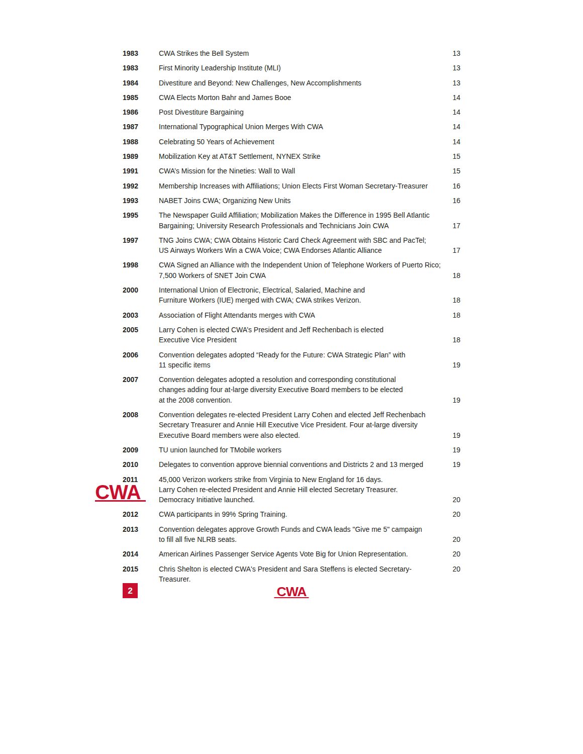| 1983 | CWA Strikes the Bell System | 13 |
| 1983 | First Minority Leadership Institute (MLI) | 13 |
| 1984 | Divestiture and Beyond: New Challenges, New Accomplishments | 13 |
| 1985 | CWA Elects Morton Bahr and James Booe | 14 |
| 1986 | Post Divestiture Bargaining | 14 |
| 1987 | International Typographical Union Merges With CWA | 14 |
| 1988 | Celebrating 50 Years of Achievement | 14 |
| 1989 | Mobilization Key at AT&T Settlement, NYNEX Strike | 15 |
| 1991 | CWA’s Mission for the Nineties: Wall to Wall | 15 |
| 1992 | Membership Increases with Affiliations; Union Elects First Woman Secretary-Treasurer | 16 |
| 1993 | NABET Joins CWA; Organizing New Units | 16 |
| 1995 | The Newspaper Guild Affiliation; Mobilization Makes the Difference in 1995 Bell Atlantic Bargaining; University Research Professionals and Technicians Join CWA | 17 |
| 1997 | TNG Joins CWA; CWA Obtains Historic Card Check Agreement with SBC and PacTel; US Airways Workers Win a CWA Voice; CWA Endorses Atlantic Alliance | 17 |
| 1998 | CWA Signed an Alliance with the Independent Union of Telephone Workers of Puerto Rico; 7,500 Workers of SNET Join CWA | 18 |
| 2000 | International Union of Electronic, Electrical, Salaried, Machine and Furniture Workers (IUE) merged with CWA; CWA strikes Verizon. | 18 |
| 2003 | Association of Flight Attendants merges with CWA | 18 |
| 2005 | Larry Cohen is elected CWA’s President and Jeff Rechenbach is elected Executive Vice President | 18 |
| 2006 | Convention delegates adopted “Ready for the Future: CWA Strategic Plan” with 11 specific items | 19 |
| 2007 | Convention delegates adopted a resolution and corresponding constitutional changes adding four at-large diversity Executive Board members to be elected at the 2008 convention. | 19 |
| 2008 | Convention delegates re-elected President Larry Cohen and elected Jeff Rechenbach Secretary Treasurer and Annie Hill Executive Vice President. Four at-large diversity Executive Board members were also elected. | 19 |
| 2009 | TU union launched for TMobile workers | 19 |
| 2010 | Delegates to convention approve biennial conventions and Districts 2 and 13 merged | 19 |
| 2011 | 45,000 Verizon workers strike from Virginia to New England for 16 days. Larry Cohen re-elected President and Annie Hill elected Secretary Treasurer. Democracy Initiative launched. | 20 |
| 2012 | CWA participants in 99% Spring Training. | 20 |
| 2013 | Convention delegates approve Growth Funds and CWA leads "Give me 5" campaign to fill all five NLRB seats. | 20 |
| 2014 | American Airlines Passenger Service Agents Vote Big for Union Representation. | 20 |
| 2015 | Chris Shelton is elected CWA's President and Sara Steffens is elected Secretary-Treasurer. | 20 |
CWA
2
CWA